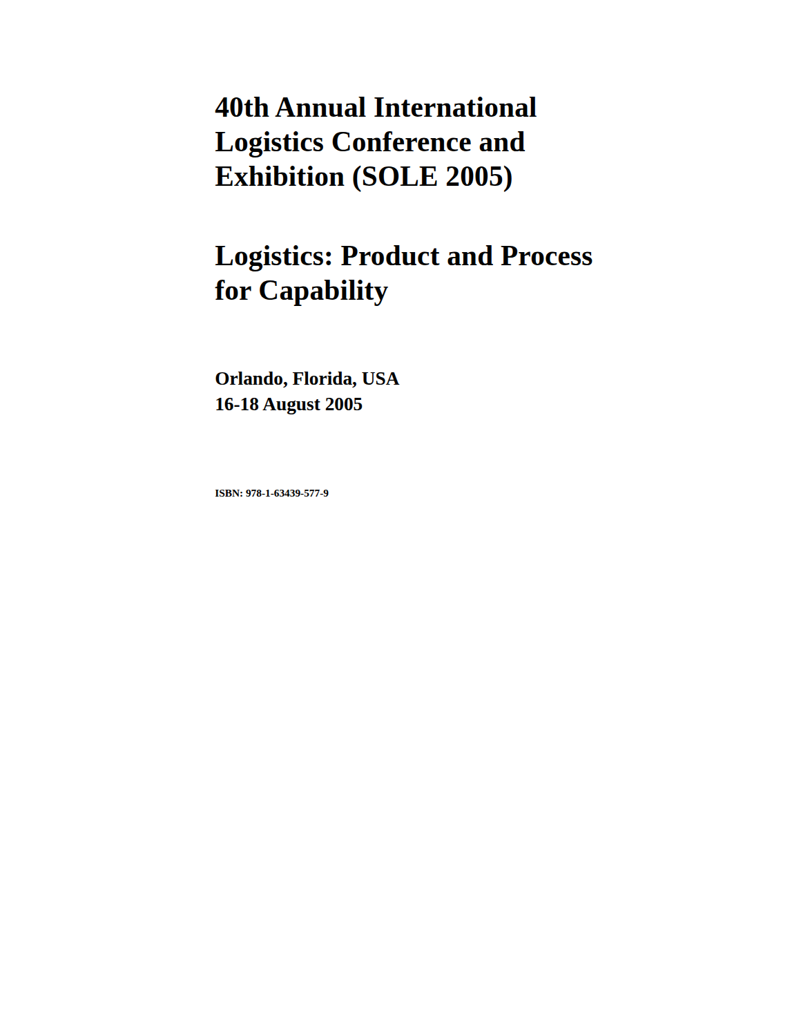40th Annual International Logistics Conference and Exhibition (SOLE 2005)
Logistics: Product and Process for Capability
Orlando, Florida, USA
16-18 August 2005
ISBN: 978-1-63439-577-9